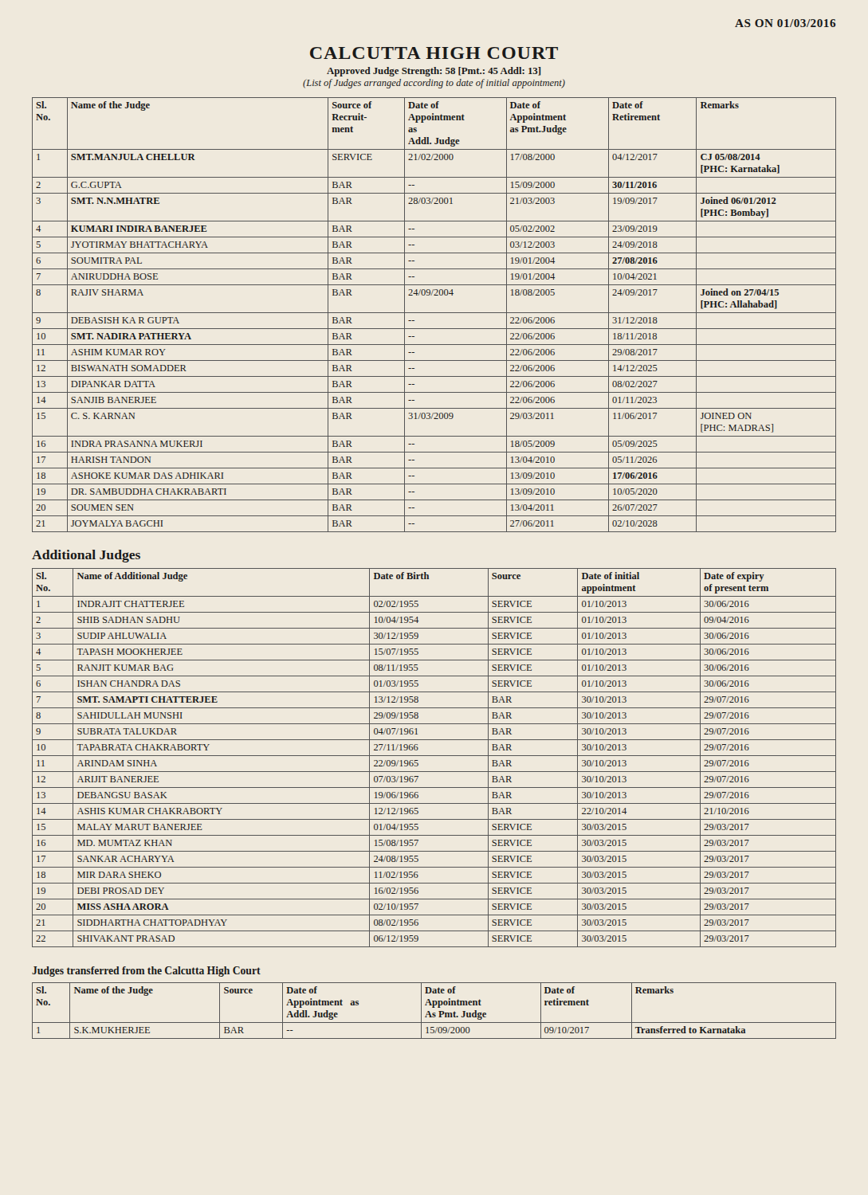AS ON 01/03/2016
CALCUTTA HIGH COURT
Approved Judge Strength: 58 [Pmt.: 45 Addl: 13]
(List of Judges arranged according to date of initial appointment)
| Sl. No. | Name of the Judge | Source of Recruit- ment | Date of Appointment as Addl. Judge | Date of Appointment as Pmt.Judge | Date of Retirement | Remarks |
| --- | --- | --- | --- | --- | --- | --- |
| 1 | SMT.MANJULA CHELLUR | SERVICE | 21/02/2000 | 17/08/2000 | 04/12/2017 | CJ 05/08/2014 [PHC: Karnataka] |
| 2 | G.C.GUPTA | BAR | -- | 15/09/2000 | 30/11/2016 | |
| 3 | SMT. N.N.MHATRE | BAR | 28/03/2001 | 21/03/2003 | 19/09/2017 | Joined 06/01/2012 [PHC: Bombay] |
| 4 | KUMARI INDIRA BANERJEE | BAR | -- | 05/02/2002 | 23/09/2019 | |
| 5 | JYOTIRMAY BHATTACHARYA | BAR | -- | 03/12/2003 | 24/09/2018 | |
| 6 | SOUMITRA PAL | BAR | -- | 19/01/2004 | 27/08/2016 | |
| 7 | ANIRUDDHA BOSE | BAR | -- | 19/01/2004 | 10/04/2021 | |
| 8 | RAJIV SHARMA | BAR | 24/09/2004 | 18/08/2005 | 24/09/2017 | Joined on 27/04/15 [PHC: Allahabad] |
| 9 | DEBASISH KA R GUPTA | BAR | -- | 22/06/2006 | 31/12/2018 | |
| 10 | SMT. NADIRA PATHERYA | BAR | -- | 22/06/2006 | 18/11/2018 | |
| 11 | ASHIM KUMAR ROY | BAR | -- | 22/06/2006 | 29/08/2017 | |
| 12 | BISWANATH SOMADDER | BAR | -- | 22/06/2006 | 14/12/2025 | |
| 13 | DIPANKAR DATTA | BAR | -- | 22/06/2006 | 08/02/2027 | |
| 14 | SANJIB BANERJEE | BAR | -- | 22/06/2006 | 01/11/2023 | |
| 15 | C. S. KARNAN | BAR | 31/03/2009 | 29/03/2011 | 11/06/2017 | JOINED ON [PHC: MADRAS] |
| 16 | INDRA PRASANNA MUKERJI | BAR | -- | 18/05/2009 | 05/09/2025 | |
| 17 | HARISH TANDON | BAR | -- | 13/04/2010 | 05/11/2026 | |
| 18 | ASHOKE KUMAR DAS ADHIKARI | BAR | -- | 13/09/2010 | 17/06/2016 | |
| 19 | DR. SAMBUDDHA CHAKRABARTI | BAR | -- | 13/09/2010 | 10/05/2020 | |
| 20 | SOUMEN SEN | BAR | -- | 13/04/2011 | 26/07/2027 | |
| 21 | JOYMALYA BAGCHI | BAR | -- | 27/06/2011 | 02/10/2028 | |
Additional Judges
| Sl. No. | Name of Additional Judge | Date of Birth | Source | Date of initial appointment | Date of expiry of present term |
| --- | --- | --- | --- | --- | --- |
| 1 | INDRAJIT CHATTERJEE | 02/02/1955 | SERVICE | 01/10/2013 | 30/06/2016 |
| 2 | SHIB SADHAN SADHU | 10/04/1954 | SERVICE | 01/10/2013 | 09/04/2016 |
| 3 | SUDIP AHLUWALIA | 30/12/1959 | SERVICE | 01/10/2013 | 30/06/2016 |
| 4 | TAPASH MOOKHERJEE | 15/07/1955 | SERVICE | 01/10/2013 | 30/06/2016 |
| 5 | RANJIT KUMAR BAG | 08/11/1955 | SERVICE | 01/10/2013 | 30/06/2016 |
| 6 | ISHAN CHANDRA DAS | 01/03/1955 | SERVICE | 01/10/2013 | 30/06/2016 |
| 7 | SMT. SAMAPTI CHATTERJEE | 13/12/1958 | BAR | 30/10/2013 | 29/07/2016 |
| 8 | SAHIDULLAH MUNSHI | 29/09/1958 | BAR | 30/10/2013 | 29/07/2016 |
| 9 | SUBRATA TALUKDAR | 04/07/1961 | BAR | 30/10/2013 | 29/07/2016 |
| 10 | TAPABRATA CHAKRABORTY | 27/11/1966 | BAR | 30/10/2013 | 29/07/2016 |
| 11 | ARINDAM SINHA | 22/09/1965 | BAR | 30/10/2013 | 29/07/2016 |
| 12 | ARIJIT BANERJEE | 07/03/1967 | BAR | 30/10/2013 | 29/07/2016 |
| 13 | DEBANGSU BASAK | 19/06/1966 | BAR | 30/10/2013 | 29/07/2016 |
| 14 | ASHIS KUMAR CHAKRABORTY | 12/12/1965 | BAR | 22/10/2014 | 21/10/2016 |
| 15 | MALAY MARUT BANERJEE | 01/04/1955 | SERVICE | 30/03/2015 | 29/03/2017 |
| 16 | MD. MUMTAZ KHAN | 15/08/1957 | SERVICE | 30/03/2015 | 29/03/2017 |
| 17 | SANKAR ACHARYYA | 24/08/1955 | SERVICE | 30/03/2015 | 29/03/2017 |
| 18 | MIR DARA SHEKO | 11/02/1956 | SERVICE | 30/03/2015 | 29/03/2017 |
| 19 | DEBI PROSAD DEY | 16/02/1956 | SERVICE | 30/03/2015 | 29/03/2017 |
| 20 | MISS ASHA ARORA | 02/10/1957 | SERVICE | 30/03/2015 | 29/03/2017 |
| 21 | SIDDHARTHA CHATTOPADHYAY | 08/02/1956 | SERVICE | 30/03/2015 | 29/03/2017 |
| 22 | SHIVAKANT PRASAD | 06/12/1959 | SERVICE | 30/03/2015 | 29/03/2017 |
Judges transferred from the Calcutta High Court
| Sl. No. | Name of the Judge | Source | Date of Appointment as Addl. Judge | Date of Appointment As Pmt. Judge | Date of retirement | Remarks |
| --- | --- | --- | --- | --- | --- | --- |
| 1 | S.K.MUKHERJEE | BAR | -- | 15/09/2000 | 09/10/2017 | Transferred to Karnataka |